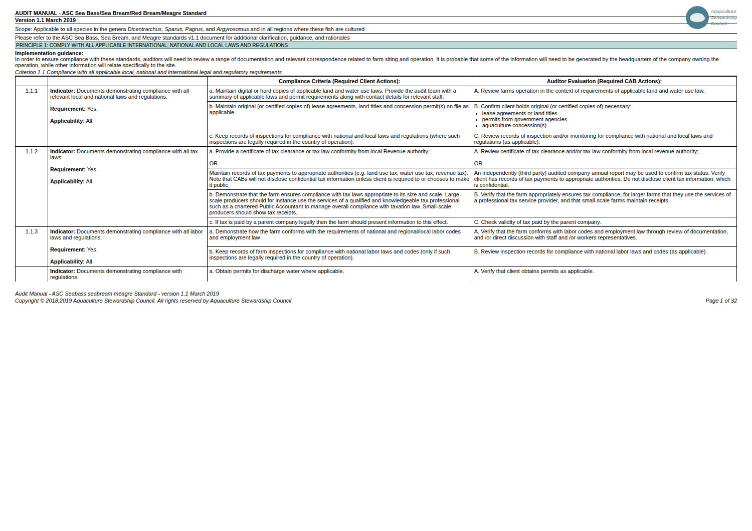Aquaculture
Stewardship
Council
AUDIT MANUAL - ASC Sea Bass/Sea Bream/Red Bream/Meagre Standard
Version 1.1 March 2019
Scope: Applicable to all species in the genera Dicentrarchus, Sparus, Pagrus, and Argyrosomus and in all regions where these fish are cultured
Please refer to the ASC Sea Bass, Sea Bream, and Meagre standards v1.1 document for additional clarification, guidance, and rationales
PRINCIPLE 1: COMPLY WITH ALL APPLICABLE INTERNATIONAL, NATIONAL AND LOCAL LAWS AND REGULATIONS
Implementation guidance:
In order to ensure compliance with these standards, auditors will need to review a range of documentation and relevant correspondence related to farm siting and operation. It is probable that some of the information will need to be generated by the headquarters of the company owning the operation, while other information will relate specifically to the site.
Criterion 1.1 Compliance with all applicable local, national and international legal and regulatory requirements
| | | Compliance Criteria (Required Client Actions): | Auditor Evaluation (Required CAB Actions): |
| --- | --- | --- | --- |
| 1.1.1 | Indicator: Documents demonstrating compliance with all relevant local and national laws and regulations. Requirement: Yes. Applicability: All. | a. Maintain digital or hard copies of applicable land and water use laws. Provide the audit team with a summary of applicable laws and permit requirements along with contact details for relevant staff. | A. Review farms operation in the context of requirements of applicable land and water use law. |
| b. Maintain original (or certified copies of) lease agreements, land titles and concession permit(s) on file as applicable. | B. Confirm client holds original (or certified copies of) necessary: lease agreements or land titles permits from government agencies aquaculture concession(s) |
| c. Keep records of inspections for compliance with national and local laws and regulations (where such inspections are legally required in the country of operation). | C. Review records of inspection and/or monitoring for compliance with national and local laws and regulations (as applicable). |
| 1.1.2 | Indicator: Documents demonstrating compliance with all tax laws. Requirement: Yes. Applicability: All. | a. Provide a certificate of tax clearance or tax law conformity from local Revenue authority; OR | A. Review certificate of tax clearance and/or tax law conformity from local revenue authority; OR |
| Maintain records of tax payments to appropriate authorities (e.g. land use tax, water use tax, revenue tax). Note that CABs will not disclose confidential tax information unless client is required to or chooses to make it public. | An independently (third party) audited company annual report may be used to confirm tax status. Verify client has records of tax payments to appropriate authorities. Do not disclose client tax information, which is confidential. |
| b. Demonstrate that the farm ensures compliance with tax laws appropriate to its size and scale. Large-scale producers should for instance use the services of a qualified and knowledgeable tax professional such as a chartered Public Accountant to manage overall compliance with taxation law. Small-scale producers should show tax receipts. | B. Verify that the farm appropriately ensures tax compliance, for larger farms that they use the services of a professional tax service provider, and that small-scale farms maintain receipts. |
| c. If tax is paid by a parent company legally then the farm should present information to this effect. | C. Check validity of tax paid by the parent company. |
| 1.1.3 | Indicator: Documents demonstrating compliance with all labor laws and regulations. Requirement: Yes. Applicability: All. | a. Demonstrate how the farm conforms with the requirements of national and regional/local labor codes and employment law | A. Verify that the farm conforms with labor codes and employment law through review of documentation, and /or direct discussion with staff and /or workers representatives. |
| b. Keep records of farm inspections for compliance with national labor laws and codes (only if such inspections are legally required in the country of operation). | B. Review inspection records for compliance with national labor laws and codes (as applicable). |
| | Indicator: Documents demonstrating compliance with regulations | a. Obtain permits for discharge water where applicable. | A. Verify that client obtains permits as applicable. |
Audit Manual - ASC Seabass seabream meagre Standard - version 1.1 March 2019
Copyright © 2018,2019 Aquaculture Stewardship Council. All rights reserved by Aquaculture Stewardship Council
Page 1 of 32